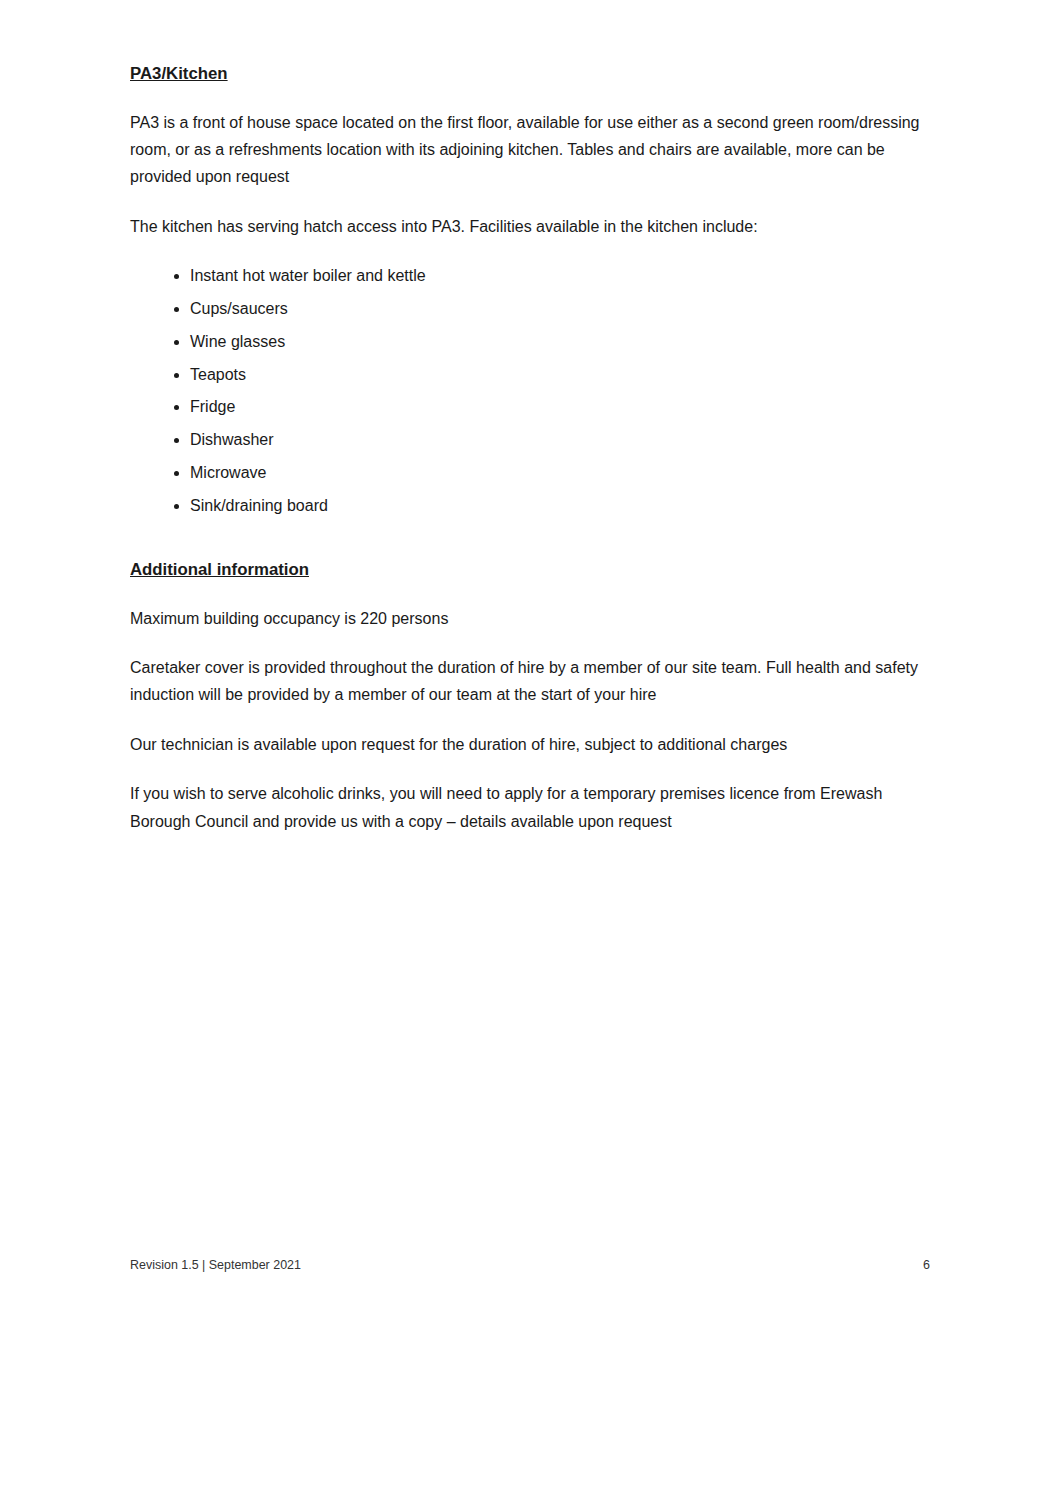PA3/Kitchen
PA3 is a front of house space located on the first floor, available for use either as a second green room/dressing room, or as a refreshments location with its adjoining kitchen. Tables and chairs are available, more can be provided upon request
The kitchen has serving hatch access into PA3. Facilities available in the kitchen include:
Instant hot water boiler and kettle
Cups/saucers
Wine glasses
Teapots
Fridge
Dishwasher
Microwave
Sink/draining board
Additional information
Maximum building occupancy is 220 persons
Caretaker cover is provided throughout the duration of hire by a member of our site team. Full health and safety induction will be provided by a member of our team at the start of your hire
Our technician is available upon request for the duration of hire, subject to additional charges
If you wish to serve alcoholic drinks, you will need to apply for a temporary premises licence from Erewash Borough Council and provide us with a copy – details available upon request
Revision 1.5 | September 2021 6